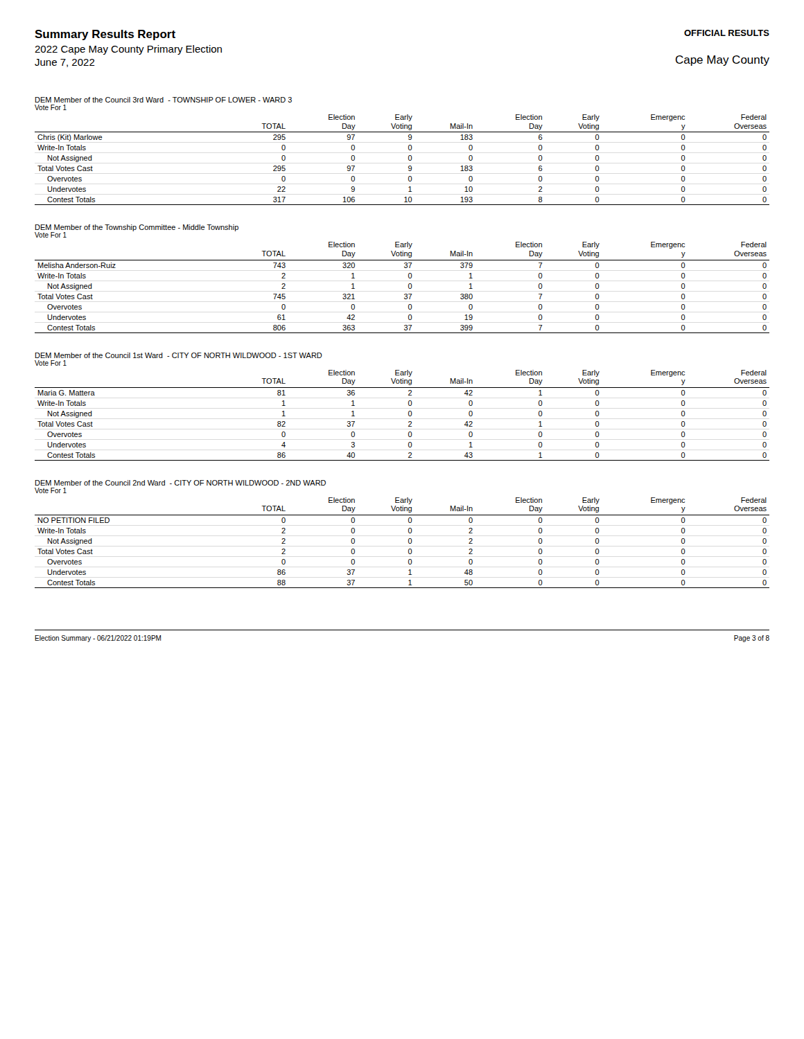Summary Results Report
2022 Cape May County Primary Election
June 7, 2022
OFFICIAL RESULTS
Cape May County
DEM Member of the Council 3rd Ward - TOWNSHIP OF LOWER - WARD 3
Vote For 1
| | TOTAL | Election Day | Early Voting | Mail-In | Election Day | Early Voting | Emergenc y | Federal Overseas |
| --- | --- | --- | --- | --- | --- | --- | --- | --- |
| Chris (Kit) Marlowe | 295 | 97 | 9 | 183 | 6 | 0 | 0 | 0 |
| Write-In Totals | 0 | 0 | 0 | 0 | 0 | 0 | 0 | 0 |
| Not Assigned | 0 | 0 | 0 | 0 | 0 | 0 | 0 | 0 |
| Total Votes Cast | 295 | 97 | 9 | 183 | 6 | 0 | 0 | 0 |
| Overvotes | 0 | 0 | 0 | 0 | 0 | 0 | 0 | 0 |
| Undervotes | 22 | 9 | 1 | 10 | 2 | 0 | 0 | 0 |
| Contest Totals | 317 | 106 | 10 | 193 | 8 | 0 | 0 | 0 |
DEM Member of the Township Committee - Middle Township
Vote For 1
| | TOTAL | Election Day | Early Voting | Mail-In | Election Day | Early Voting | Emergenc y | Federal Overseas |
| --- | --- | --- | --- | --- | --- | --- | --- | --- |
| Melisha Anderson-Ruiz | 743 | 320 | 37 | 379 | 7 | 0 | 0 | 0 |
| Write-In Totals | 2 | 1 | 0 | 1 | 0 | 0 | 0 | 0 |
| Not Assigned | 2 | 1 | 0 | 1 | 0 | 0 | 0 | 0 |
| Total Votes Cast | 745 | 321 | 37 | 380 | 7 | 0 | 0 | 0 |
| Overvotes | 0 | 0 | 0 | 0 | 0 | 0 | 0 | 0 |
| Undervotes | 61 | 42 | 0 | 19 | 0 | 0 | 0 | 0 |
| Contest Totals | 806 | 363 | 37 | 399 | 7 | 0 | 0 | 0 |
DEM Member of the Council 1st Ward - CITY OF NORTH WILDWOOD - 1ST WARD
Vote For 1
| | TOTAL | Election Day | Early Voting | Mail-In | Election Day | Early Voting | Emergenc y | Federal Overseas |
| --- | --- | --- | --- | --- | --- | --- | --- | --- |
| Maria G. Mattera | 81 | 36 | 2 | 42 | 1 | 0 | 0 | 0 |
| Write-In Totals | 1 | 1 | 0 | 0 | 0 | 0 | 0 | 0 |
| Not Assigned | 1 | 1 | 0 | 0 | 0 | 0 | 0 | 0 |
| Total Votes Cast | 82 | 37 | 2 | 42 | 1 | 0 | 0 | 0 |
| Overvotes | 0 | 0 | 0 | 0 | 0 | 0 | 0 | 0 |
| Undervotes | 4 | 3 | 0 | 1 | 0 | 0 | 0 | 0 |
| Contest Totals | 86 | 40 | 2 | 43 | 1 | 0 | 0 | 0 |
DEM Member of the Council 2nd Ward - CITY OF NORTH WILDWOOD - 2ND WARD
Vote For 1
| | TOTAL | Election Day | Early Voting | Mail-In | Election Day | Early Voting | Emergenc y | Federal Overseas |
| --- | --- | --- | --- | --- | --- | --- | --- | --- |
| NO PETITION FILED | 0 | 0 | 0 | 0 | 0 | 0 | 0 | 0 |
| Write-In Totals | 2 | 0 | 0 | 2 | 0 | 0 | 0 | 0 |
| Not Assigned | 2 | 0 | 0 | 2 | 0 | 0 | 0 | 0 |
| Total Votes Cast | 2 | 0 | 0 | 2 | 0 | 0 | 0 | 0 |
| Overvotes | 0 | 0 | 0 | 0 | 0 | 0 | 0 | 0 |
| Undervotes | 86 | 37 | 1 | 48 | 0 | 0 | 0 | 0 |
| Contest Totals | 88 | 37 | 1 | 50 | 0 | 0 | 0 | 0 |
Election Summary - 06/21/2022 01:19PM
Page 3 of 8